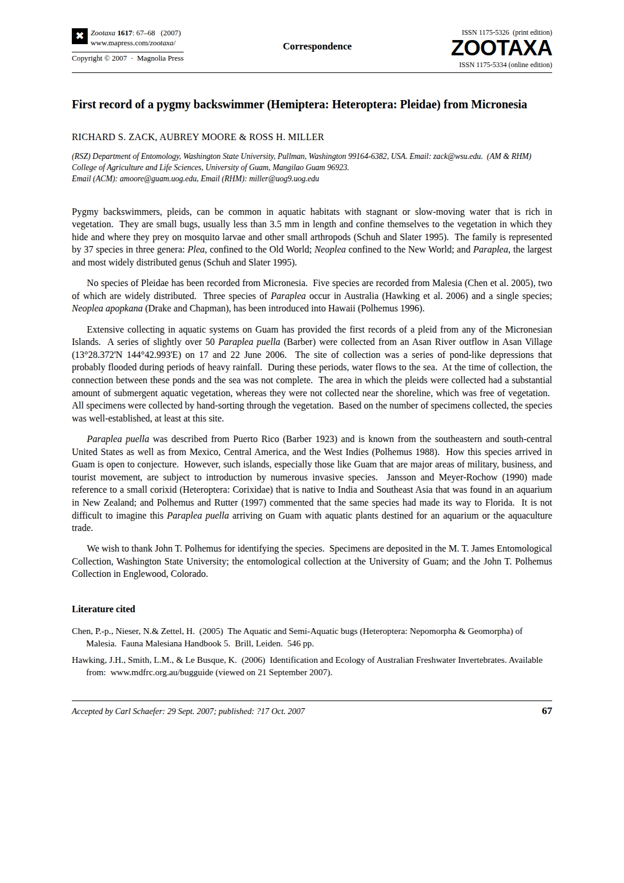Zootaxa 1617: 67–68 (2007)www.mapress.com/zootaxa/ Copyright © 2007 · Magnolia Press
Correspondence
ISSN 1175-5326 (print edition) ZOOTAXA ISSN 1175-5334 (online edition)
First record of a pygmy backswimmer (Hemiptera: Heteroptera: Pleidae) from Micronesia
RICHARD S. ZACK, AUBREY MOORE & ROSS H. MILLER
(RSZ) Department of Entomology, Washington State University, Pullman, Washington 99164-6382, USA. Email: zack@wsu.edu. (AM & RHM) College of Agriculture and Life Sciences, University of Guam, Mangilao Guam 96923.
Email (ACM): amoore@guam.uog.edu, Email (RHM): miller@uog9.uog.edu
Pygmy backswimmers, pleids, can be common in aquatic habitats with stagnant or slow-moving water that is rich in vegetation. They are small bugs, usually less than 3.5 mm in length and confine themselves to the vegetation in which they hide and where they prey on mosquito larvae and other small arthropods (Schuh and Slater 1995). The family is represented by 37 species in three genera: Plea, confined to the Old World; Neoplea confined to the New World; and Paraplea, the largest and most widely distributed genus (Schuh and Slater 1995).
No species of Pleidae has been recorded from Micronesia. Five species are recorded from Malesia (Chen et al. 2005), two of which are widely distributed. Three species of Paraplea occur in Australia (Hawking et al. 2006) and a single species; Neoplea apopkana (Drake and Chapman), has been introduced into Hawaii (Polhemus 1996).
Extensive collecting in aquatic systems on Guam has provided the first records of a pleid from any of the Micronesian Islands. A series of slightly over 50 Paraplea puella (Barber) were collected from an Asan River outflow in Asan Village (13°28.372'N 144°42.993'E) on 17 and 22 June 2006. The site of collection was a series of pond-like depressions that probably flooded during periods of heavy rainfall. During these periods, water flows to the sea. At the time of collection, the connection between these ponds and the sea was not complete. The area in which the pleids were collected had a substantial amount of submergent aquatic vegetation, whereas they were not collected near the shoreline, which was free of vegetation. All specimens were collected by hand-sorting through the vegetation. Based on the number of specimens collected, the species was well-established, at least at this site.
Paraplea puella was described from Puerto Rico (Barber 1923) and is known from the southeastern and south-central United States as well as from Mexico, Central America, and the West Indies (Polhemus 1988). How this species arrived in Guam is open to conjecture. However, such islands, especially those like Guam that are major areas of military, business, and tourist movement, are subject to introduction by numerous invasive species. Jansson and Meyer-Rochow (1990) made reference to a small corixid (Heteroptera: Corixidae) that is native to India and Southeast Asia that was found in an aquarium in New Zealand; and Polhemus and Rutter (1997) commented that the same species had made its way to Florida. It is not difficult to imagine this Paraplea puella arriving on Guam with aquatic plants destined for an aquarium or the aquaculture trade.
We wish to thank John T. Polhemus for identifying the species. Specimens are deposited in the M. T. James Entomological Collection, Washington State University; the entomological collection at the University of Guam; and the John T. Polhemus Collection in Englewood, Colorado.
Literature cited
Chen, P.-p., Nieser, N.& Zettel, H. (2005) The Aquatic and Semi-Aquatic bugs (Heteroptera: Nepomorpha & Geomorpha) of Malesia. Fauna Malesiana Handbook 5. Brill, Leiden. 546 pp.
Hawking, J.H., Smith, L.M., & Le Busque, K. (2006) Identification and Ecology of Australian Freshwater Invertebrates. Available from: www.mdfrc.org.au/bugguide (viewed on 21 September 2007).
Accepted by Carl Schaefer: 29 Sept. 2007; published: ?17 Oct. 2007 67